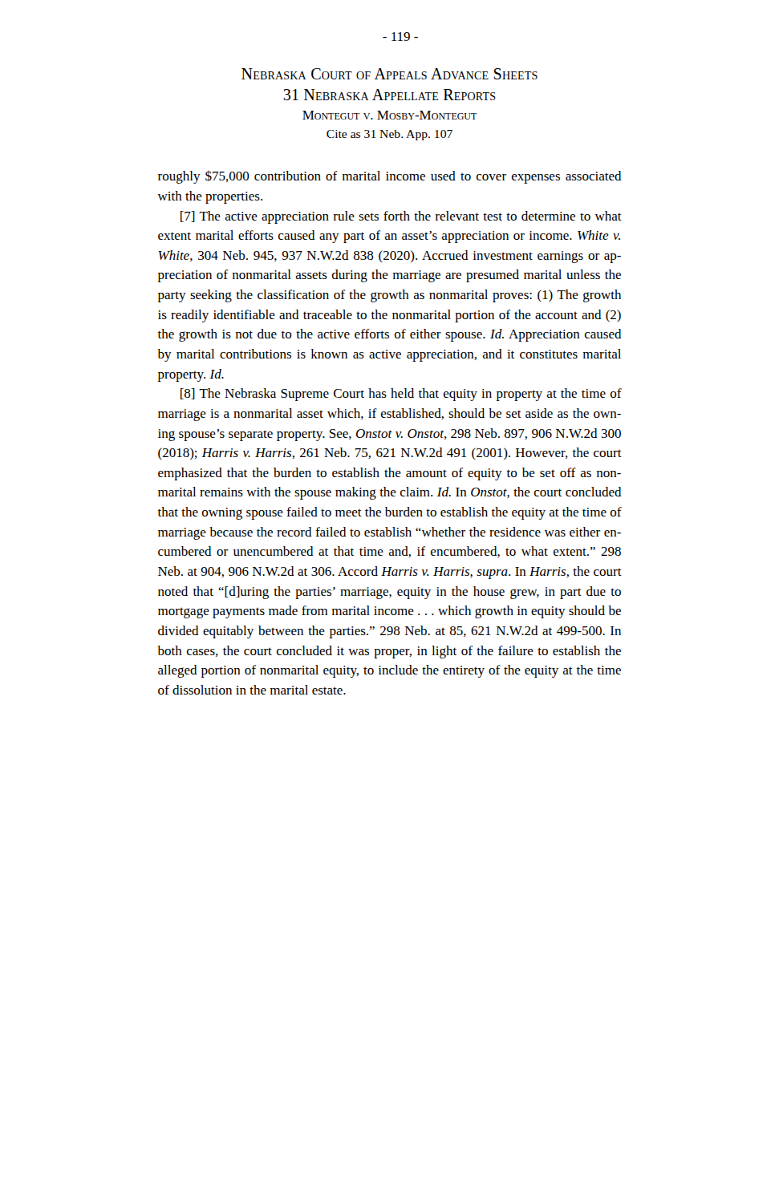- 119 -
Nebraska Court of Appeals Advance Sheets
31 Nebraska Appellate Reports
Montegut v. Mosby-Montegut
Cite as 31 Neb. App. 107
roughly $75,000 contribution of marital income used to cover expenses associated with the properties.
[7] The active appreciation rule sets forth the relevant test to determine to what extent marital efforts caused any part of an asset’s appreciation or income. White v. White, 304 Neb. 945, 937 N.W.2d 838 (2020). Accrued investment earnings or appreciation of nonmarital assets during the marriage are presumed marital unless the party seeking the classification of the growth as nonmarital proves: (1) The growth is readily identifiable and traceable to the nonmarital portion of the account and (2) the growth is not due to the active efforts of either spouse. Id. Appreciation caused by marital contributions is known as active appreciation, and it constitutes marital property. Id.
[8] The Nebraska Supreme Court has held that equity in property at the time of marriage is a nonmarital asset which, if established, should be set aside as the owning spouse’s separate property. See, Onstot v. Onstot, 298 Neb. 897, 906 N.W.2d 300 (2018); Harris v. Harris, 261 Neb. 75, 621 N.W.2d 491 (2001). However, the court emphasized that the burden to establish the amount of equity to be set off as nonmarital remains with the spouse making the claim. Id. In Onstot, the court concluded that the owning spouse failed to meet the burden to establish the equity at the time of marriage because the record failed to establish “whether the residence was either encumbered or unencumbered at that time and, if encumbered, to what extent.” 298 Neb. at 904, 906 N.W.2d at 306. Accord Harris v. Harris, supra. In Harris, the court noted that “[d]uring the parties’ marriage, equity in the house grew, in part due to mortgage payments made from marital income . . . which growth in equity should be divided equitably between the parties.” 298 Neb. at 85, 621 N.W.2d at 499-500. In both cases, the court concluded it was proper, in light of the failure to establish the alleged portion of nonmarital equity, to include the entirety of the equity at the time of dissolution in the marital estate.